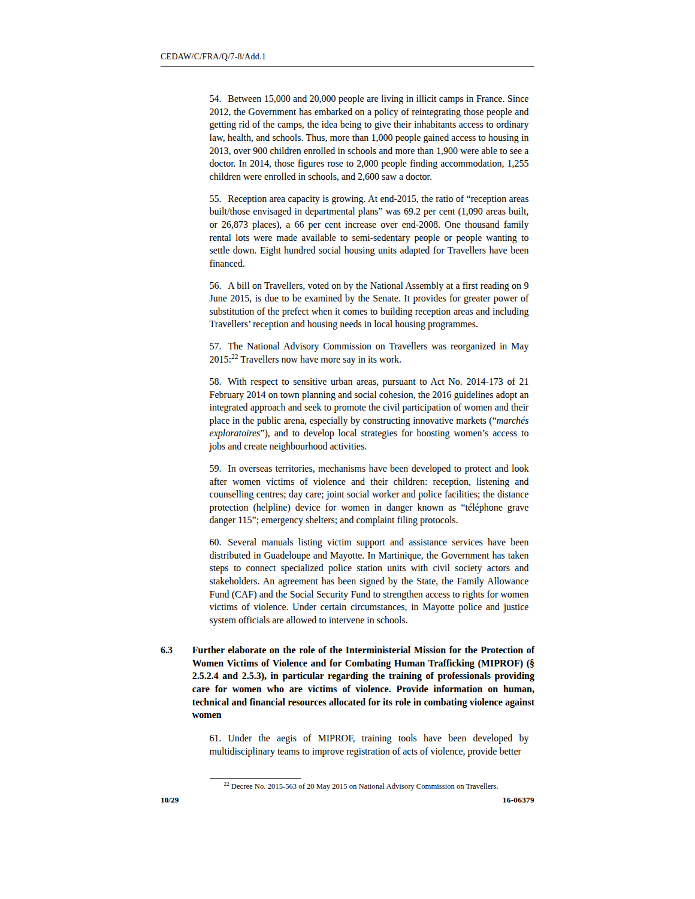CEDAW/C/FRA/Q/7-8/Add.1
54. Between 15,000 and 20,000 people are living in illicit camps in France. Since 2012, the Government has embarked on a policy of reintegrating those people and getting rid of the camps, the idea being to give their inhabitants access to ordinary law, health, and schools. Thus, more than 1,000 people gained access to housing in 2013, over 900 children enrolled in schools and more than 1,900 were able to see a doctor. In 2014, those figures rose to 2,000 people finding accommodation, 1,255 children were enrolled in schools, and 2,600 saw a doctor.
55. Reception area capacity is growing. At end-2015, the ratio of “reception areas built/those envisaged in departmental plans” was 69.2 per cent (1,090 areas built, or 26,873 places), a 66 per cent increase over end-2008. One thousand family rental lots were made available to semi-sedentary people or people wanting to settle down. Eight hundred social housing units adapted for Travellers have been financed.
56. A bill on Travellers, voted on by the National Assembly at a first reading on 9 June 2015, is due to be examined by the Senate. It provides for greater power of substitution of the prefect when it comes to building reception areas and including Travellers’ reception and housing needs in local housing programmes.
57. The National Advisory Commission on Travellers was reorganized in May 2015:22 Travellers now have more say in its work.
58. With respect to sensitive urban areas, pursuant to Act No. 2014-173 of 21 February 2014 on town planning and social cohesion, the 2016 guidelines adopt an integrated approach and seek to promote the civil participation of women and their place in the public arena, especially by constructing innovative markets (“marchés exploratoires”), and to develop local strategies for boosting women’s access to jobs and create neighbourhood activities.
59. In overseas territories, mechanisms have been developed to protect and look after women victims of violence and their children: reception, listening and counselling centres; day care; joint social worker and police facilities; the distance protection (helpline) device for women in danger known as “téléphone grave danger 115”; emergency shelters; and complaint filing protocols.
60. Several manuals listing victim support and assistance services have been distributed in Guadeloupe and Mayotte. In Martinique, the Government has taken steps to connect specialized police station units with civil society actors and stakeholders. An agreement has been signed by the State, the Family Allowance Fund (CAF) and the Social Security Fund to strengthen access to rights for women victims of violence. Under certain circumstances, in Mayotte police and justice system officials are allowed to intervene in schools.
6.3 Further elaborate on the role of the Interministerial Mission for the Protection of Women Victims of Violence and for Combating Human Trafficking (MIPROF) (§ 2.5.2.4 and 2.5.3), in particular regarding the training of professionals providing care for women who are victims of violence. Provide information on human, technical and financial resources allocated for its role in combating violence against women
61. Under the aegis of MIPROF, training tools have been developed by multidisciplinary teams to improve registration of acts of violence, provide better
22 Decree No. 2015-563 of 20 May 2015 on National Advisory Commission on Travellers.
10/29 16-06379